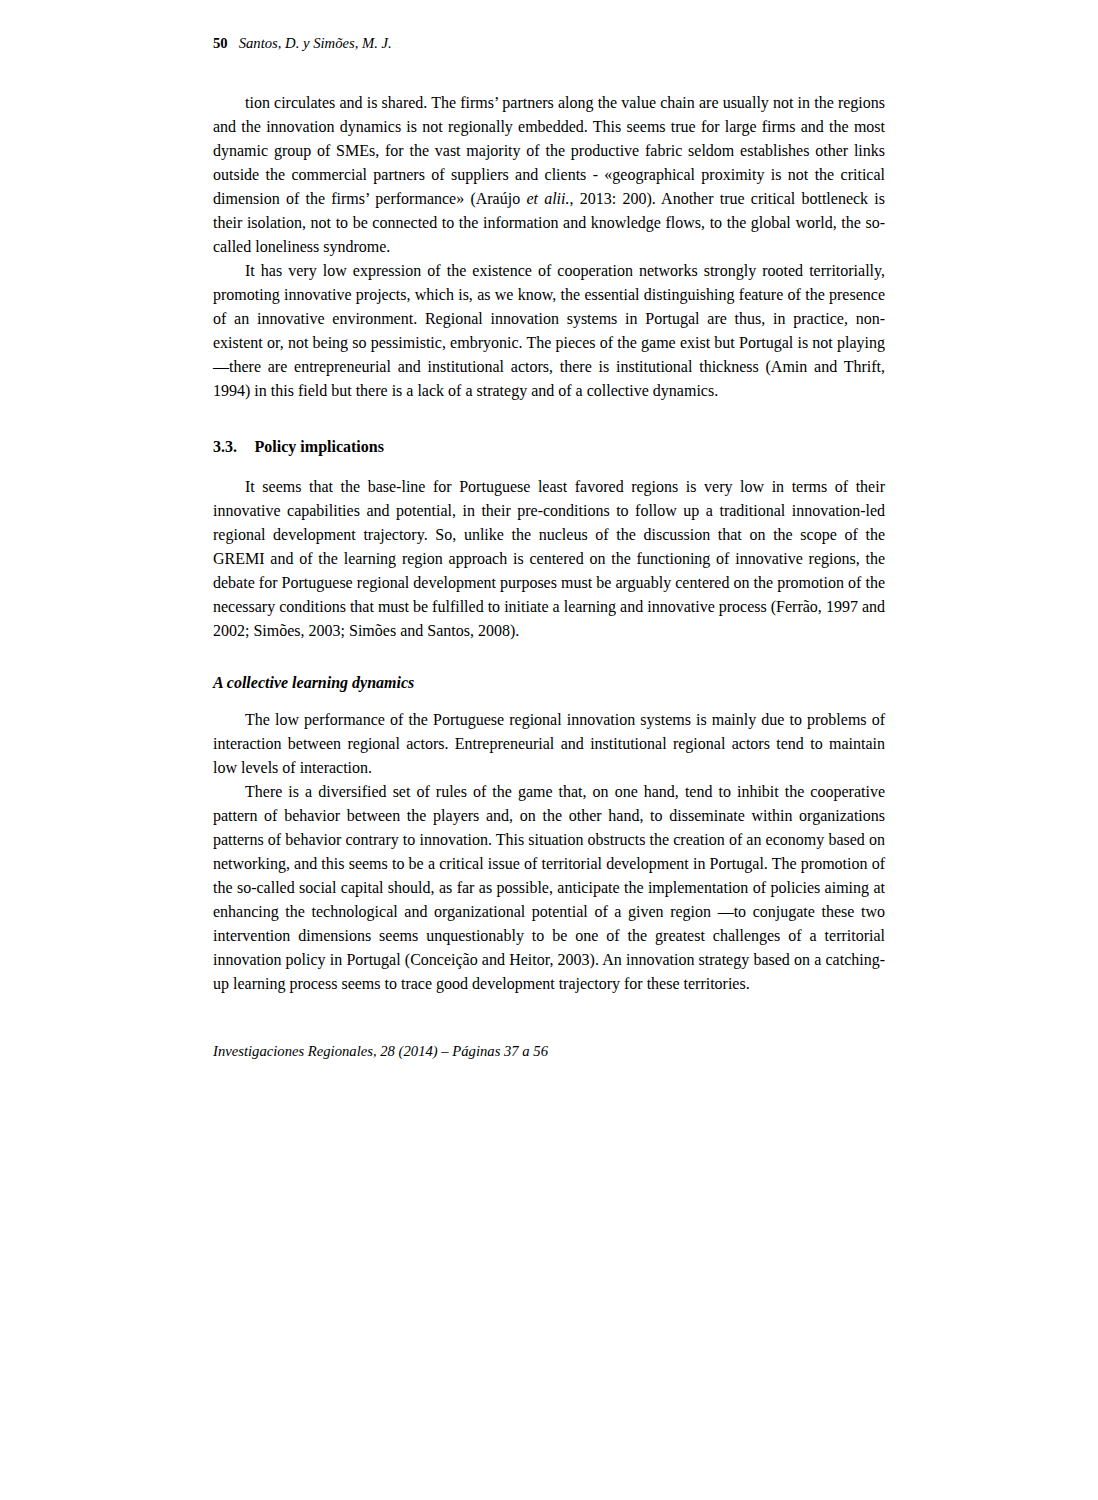50 Santos, D. y Simões, M. J.
tion circulates and is shared. The firms’ partners along the value chain are usually not in the regions and the innovation dynamics is not regionally embedded. This seems true for large firms and the most dynamic group of SMEs, for the vast majority of the productive fabric seldom establishes other links outside the commercial partners of suppliers and clients - «geographical proximity is not the critical dimension of the firms’ performance» (Araújo et alii., 2013: 200). Another true critical bottleneck is their isolation, not to be connected to the information and knowledge flows, to the global world, the so-called loneliness syndrome.
It has very low expression of the existence of cooperation networks strongly rooted territorially, promoting innovative projects, which is, as we know, the essential distinguishing feature of the presence of an innovative environment. Regional innovation systems in Portugal are thus, in practice, non-existent or, not being so pessimistic, embryonic. The pieces of the game exist but Portugal is not playing —there are entrepreneurial and institutional actors, there is institutional thickness (Amin and Thrift, 1994) in this field but there is a lack of a strategy and of a collective dynamics.
3.3. Policy implications
It seems that the base-line for Portuguese least favored regions is very low in terms of their innovative capabilities and potential, in their pre-conditions to follow up a traditional innovation-led regional development trajectory. So, unlike the nucleus of the discussion that on the scope of the GREMI and of the learning region approach is centered on the functioning of innovative regions, the debate for Portuguese regional development purposes must be arguably centered on the promotion of the necessary conditions that must be fulfilled to initiate a learning and innovative process (Ferrão, 1997 and 2002; Simões, 2003; Simões and Santos, 2008).
A collective learning dynamics
The low performance of the Portuguese regional innovation systems is mainly due to problems of interaction between regional actors. Entrepreneurial and institutional regional actors tend to maintain low levels of interaction.
There is a diversified set of rules of the game that, on one hand, tend to inhibit the cooperative pattern of behavior between the players and, on the other hand, to disseminate within organizations patterns of behavior contrary to innovation. This situation obstructs the creation of an economy based on networking, and this seems to be a critical issue of territorial development in Portugal. The promotion of the so-called social capital should, as far as possible, anticipate the implementation of policies aiming at enhancing the technological and organizational potential of a given region —to conjugate these two intervention dimensions seems unquestionably to be one of the greatest challenges of a territorial innovation policy in Portugal (Conceição and Heitor, 2003). An innovation strategy based on a catching-up learning process seems to trace good development trajectory for these territories.
Investigaciones Regionales, 28 (2014) – Páginas 37 a 56